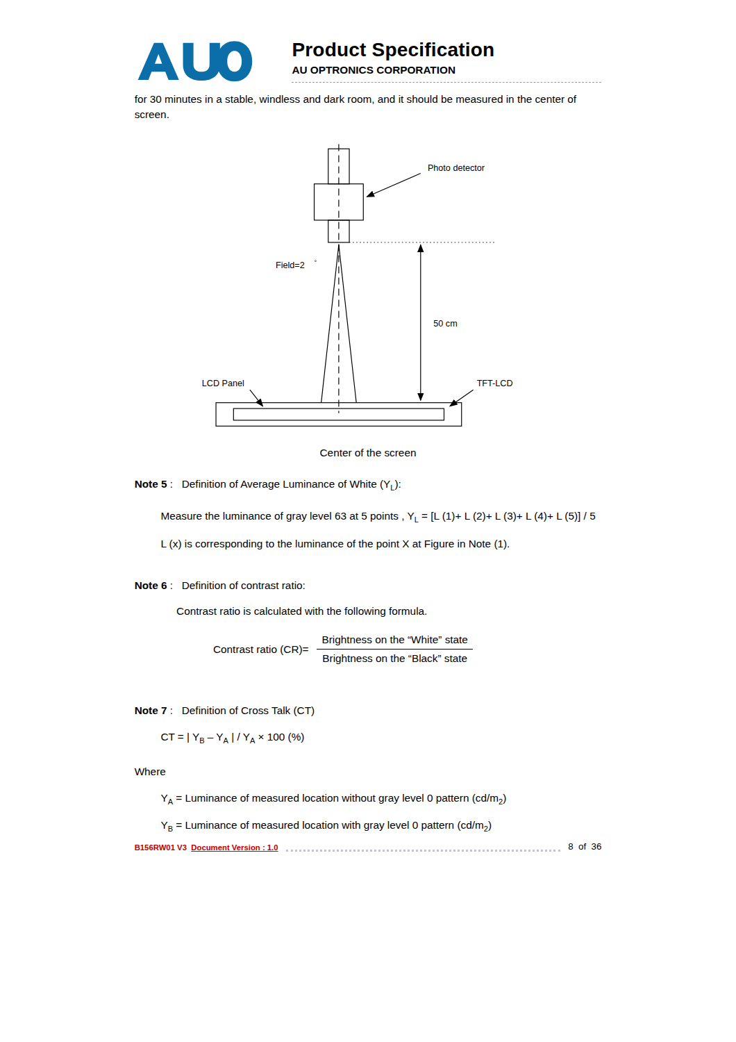Product Specification
AU OPTRONICS CORPORATION
for 30 minutes in a stable, windless and dark room, and it should be measured in the center of screen.
Photo detector Field=2 ° 50 cm LCD Panel TFT-LCD
Center of the screen
Note 5 : Definition of Average Luminance of White (YL):
Measure the luminance of gray level 63 at 5 points , YL = [L (1)+ L (2)+ L (3)+ L (4)+ L (5)] / 5
L (x) is corresponding to the luminance of the point X at Figure in Note (1).
Note 6 : Definition of contrast ratio:
Contrast ratio is calculated with the following formula.
Contrast ratio (CR)= Brightness on the “White” state Brightness on the “Black” state
Note 7 : Definition of Cross Talk (CT)
CT = | YB – YA | / YA × 100 (%)
Where
YA = Luminance of measured location without gray level 0 pattern (cd/m2)
YB = Luminance of measured location with gray level 0 pattern (cd/m2)
B156RW01 V3 Document Version : 1.0 8 of 36